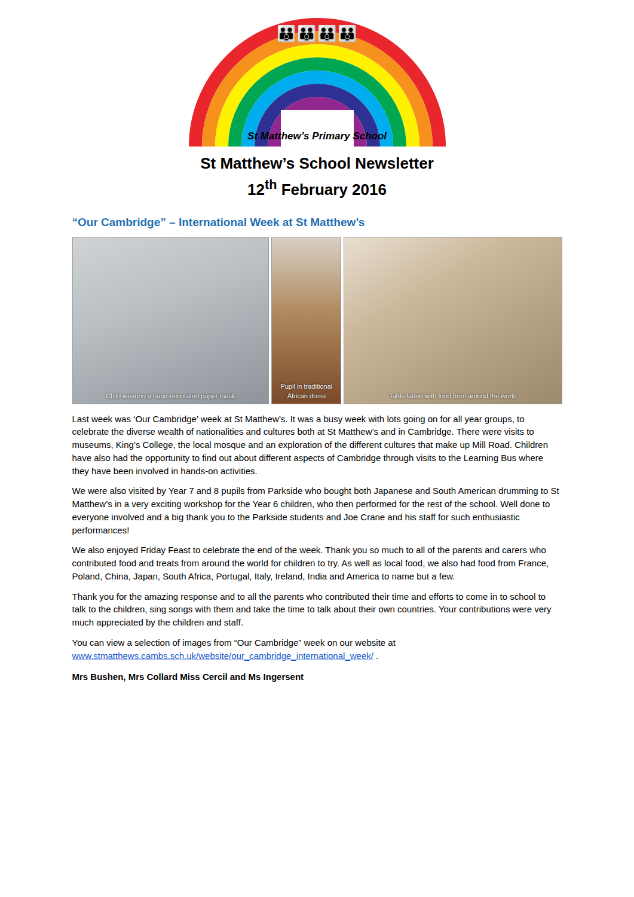👪👪👪👪
St Matthew’s Primary School
St Matthew’s School Newsletter 12th February 2016
“Our Cambridge” – International Week at St Matthew’s
Child wearing a hand-decorated paper mask
Pupil in traditional African dress
Table laden with food from around the world
Last week was ‘Our Cambridge’ week at St Matthew’s. It was a busy week with lots going on for all year groups, to celebrate the diverse wealth of nationalities and cultures both at St Matthew’s and in Cambridge. There were visits to museums, King’s College, the local mosque and an exploration of the different cultures that make up Mill Road. Children have also had the opportunity to find out about different aspects of Cambridge through visits to the Learning Bus where they have been involved in hands-on activities.
We were also visited by Year 7 and 8 pupils from Parkside who bought both Japanese and South American drumming to St Matthew’s in a very exciting workshop for the Year 6 children, who then performed for the rest of the school. Well done to everyone involved and a big thank you to the Parkside students and Joe Crane and his staff for such enthusiastic performances!
We also enjoyed Friday Feast to celebrate the end of the week. Thank you so much to all of the parents and carers who contributed food and treats from around the world for children to try. As well as local food, we also had food from France, Poland, China, Japan, South Africa, Portugal, Italy, Ireland, India and America to name but a few.
Thank you for the amazing response and to all the parents who contributed their time and efforts to come in to school to talk to the children, sing songs with them and take the time to talk about their own countries. Your contributions were very much appreciated by the children and staff.
You can view a selection of images from “Our Cambridge” week on our website at www.stmatthews.cambs.sch.uk/website/our_cambridge_international_week/ .
Mrs Bushen, Mrs Collard Miss Cercil and Ms Ingersent